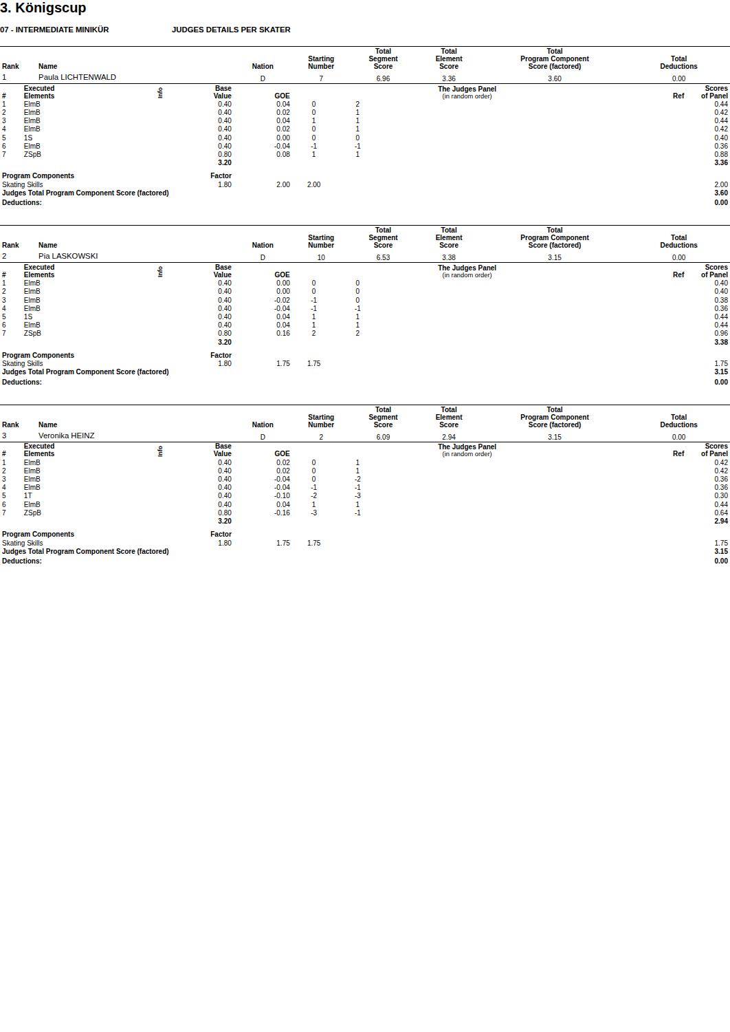3. Königscup
07 - INTERMEDIATE MINIKÜRJUDGES DETAILS PER SKATER
| Rank | Name | Nation | Starting Number | Total Segment Score | Total Element Score | Total Program Component Score (factored) | Total Deductions |
| --- | --- | --- | --- | --- | --- | --- | --- |
| 1 | Paula LICHTENWALD | D | 7 | 6.96 | 3.36 | 3.60 | 0.00 |
| # | Executed Elements | Info | Base Value | GOE | The Judges Panel (in random order) | Ref | Scores of Panel |
| --- | --- | --- | --- | --- | --- | --- | --- |
| 1 | ElmB | | 0.40 | 0.04 | 0 | 2 | | | | | | | | 0.44 |
| 2 | ElmB | | 0.40 | 0.02 | 0 | 1 | | | | | | | | 0.42 |
| 3 | ElmB | | 0.40 | 0.04 | 1 | 1 | | | | | | | | 0.44 |
| 4 | ElmB | | 0.40 | 0.02 | 0 | 1 | | | | | | | | 0.42 |
| 5 | 1S | | 0.40 | 0.00 | 0 | 0 | | | | | | | | 0.40 |
| 6 | ElmB | | 0.40 | -0.04 | -1 | -1 | | | | | | | | 0.36 |
| 7 | ZSpB | | 0.80 | 0.08 | 1 | 1 | | | | | | | | 0.88 |
| | | | 3.20 | | | | 3.36 |
| Program Components | Factor | |
| Skating Skills | 1.80 | 2.00 | 2.00 | | 2.00 |
| Judges Total Program Component Score (factored) | | 3.60 |
| Deductions: | 0.00 |
| Rank | Name | Nation | Starting Number | Total Segment Score | Total Element Score | Total Program Component Score (factored) | Total Deductions |
| --- | --- | --- | --- | --- | --- | --- | --- |
| 2 | Pia LASKOWSKI | D | 10 | 6.53 | 3.38 | 3.15 | 0.00 |
| # | Executed Elements | Info | Base Value | GOE | The Judges Panel (in random order) | Ref | Scores of Panel |
| --- | --- | --- | --- | --- | --- | --- | --- |
| 1 | ElmB | | 0.40 | 0.00 | 0 | 0 | | | | | | | | 0.40 |
| 2 | ElmB | | 0.40 | 0.00 | 0 | 0 | | | | | | | | 0.40 |
| 3 | ElmB | | 0.40 | -0.02 | -1 | 0 | | | | | | | | 0.38 |
| 4 | ElmB | | 0.40 | -0.04 | -1 | -1 | | | | | | | | 0.36 |
| 5 | 1S | | 0.40 | 0.04 | 1 | 1 | | | | | | | | 0.44 |
| 6 | ElmB | | 0.40 | 0.04 | 1 | 1 | | | | | | | | 0.44 |
| 7 | ZSpB | | 0.80 | 0.16 | 2 | 2 | | | | | | | | 0.96 |
| | | | 3.20 | | | | 3.38 |
| Program Components | Factor | |
| Skating Skills | 1.80 | 1.75 | 1.75 | | 1.75 |
| Judges Total Program Component Score (factored) | | 3.15 |
| Deductions: | 0.00 |
| Rank | Name | Nation | Starting Number | Total Segment Score | Total Element Score | Total Program Component Score (factored) | Total Deductions |
| --- | --- | --- | --- | --- | --- | --- | --- |
| 3 | Veronika HEINZ | D | 2 | 6.09 | 2.94 | 3.15 | 0.00 |
| # | Executed Elements | Info | Base Value | GOE | The Judges Panel (in random order) | Ref | Scores of Panel |
| --- | --- | --- | --- | --- | --- | --- | --- |
| 1 | ElmB | | 0.40 | 0.02 | 0 | 1 | | | | | | | | 0.42 |
| 2 | ElmB | | 0.40 | 0.02 | 0 | 1 | | | | | | | | 0.42 |
| 3 | ElmB | | 0.40 | -0.04 | 0 | -2 | | | | | | | | 0.36 |
| 4 | ElmB | | 0.40 | -0.04 | -1 | -1 | | | | | | | | 0.36 |
| 5 | 1T | | 0.40 | -0.10 | -2 | -3 | | | | | | | | 0.30 |
| 6 | ElmB | | 0.40 | 0.04 | 1 | 1 | | | | | | | | 0.44 |
| 7 | ZSpB | | 0.80 | -0.16 | -3 | -1 | | | | | | | | 0.64 |
| | | | 3.20 | | | | 2.94 |
| Program Components | Factor | |
| Skating Skills | 1.80 | 1.75 | 1.75 | | 1.75 |
| Judges Total Program Component Score (factored) | | 3.15 |
| Deductions: | 0.00 |